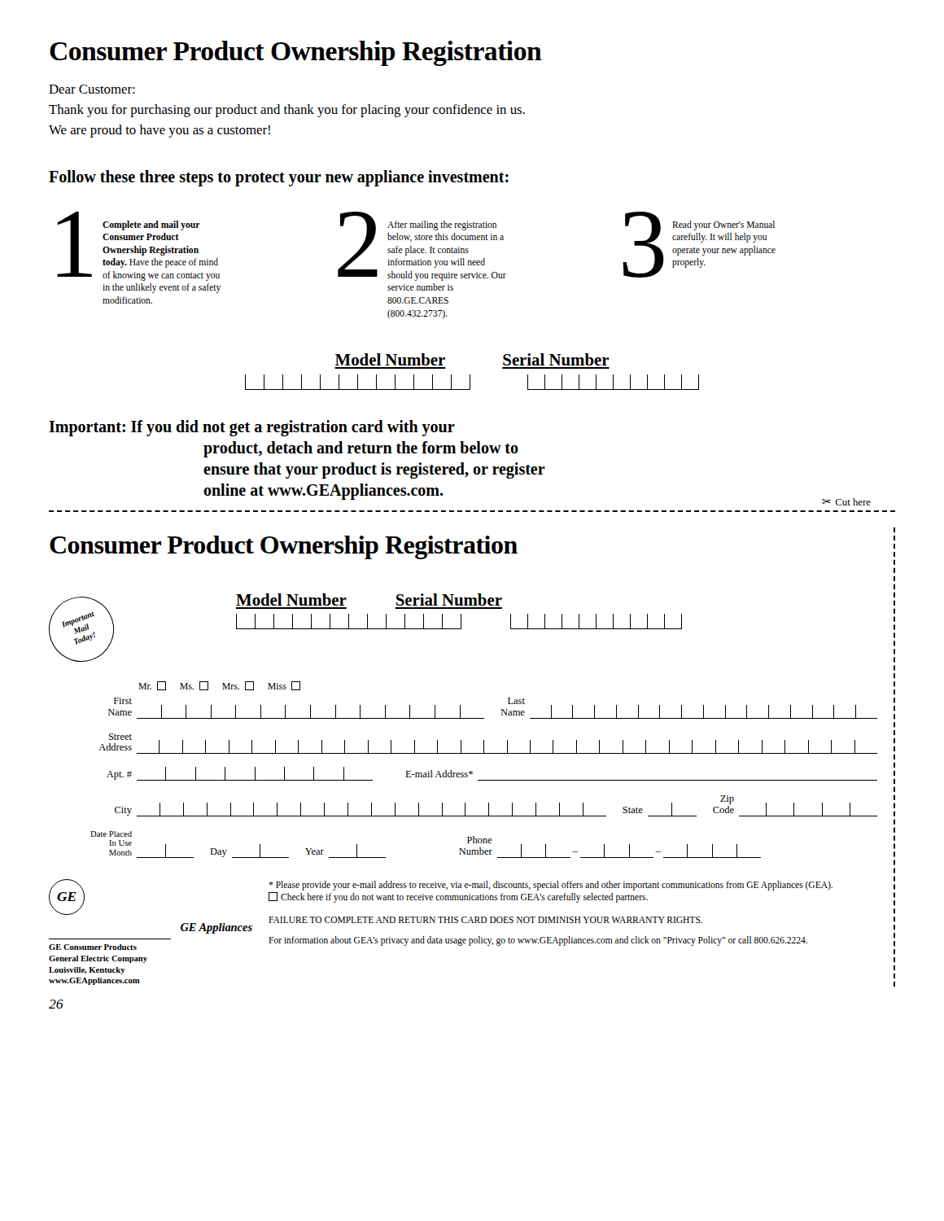Consumer Product Ownership Registration
Dear Customer:
Thank you for purchasing our product and thank you for placing your confidence in us.
We are proud to have you as a customer!
Follow these three steps to protect your new appliance investment:
1
Complete and mail your Consumer Product Ownership Registration today. Have the peace of mind of knowing we can contact you in the unlikely event of a safety modification.
2
After mailing the registration below, store this document in a safe place. It contains information you will need should you require service. Our service number is 800.GE.CARES (800.432.2737).
3
Read your Owner's Manual carefully. It will help you operate your new appliance properly.
Model Number
Serial Number
Important: If you did not get a registration card with your product, detach and return the form below to ensure that your product is registered, or register online at www.GEAppliances.com.
✂Cut here
Consumer Product Ownership Registration
Important
Mail
Today!
Model Number
Serial Number
Mr. Ms. Mrs. Miss
First
Name
Last
Name
Street
Address
Apt. #
E-mail Address*
City
State
Zip
Code
Date Placed
In Use
Month
Day
Year
Phone
Number
–
–
GE
GE Appliances
GE Consumer Products
General Electric Company
Louisville, Kentucky
www.GEAppliances.com
* Please provide your e-mail address to receive, via e-mail, discounts, special offers and other important communications from GE Appliances (GEA).
Check here if you do not want to receive communications from GEA's carefully selected partners.
FAILURE TO COMPLETE AND RETURN THIS CARD DOES NOT DIMINISH YOUR WARRANTY RIGHTS.
For information about GEA's privacy and data usage policy, go to www.GEAppliances.com and click on "Privacy Policy" or call 800.626.2224.
26